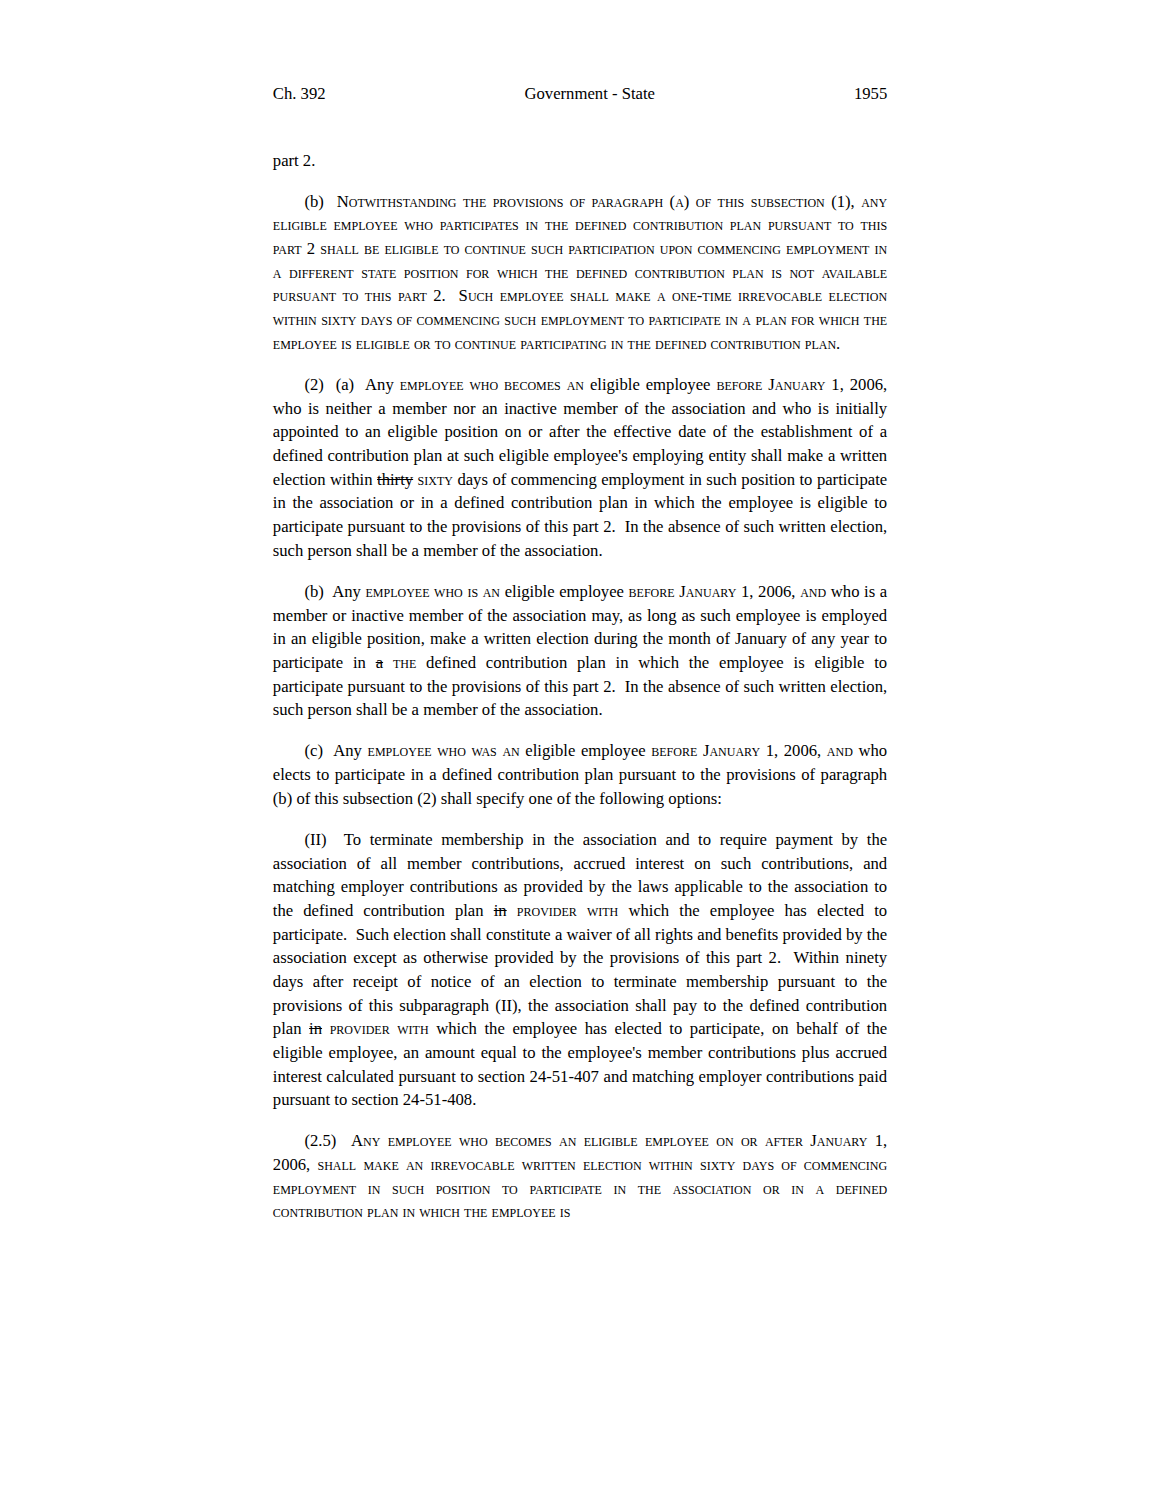Ch. 392 Government - State 1955
part 2.
(b) Notwithstanding the provisions of paragraph (a) of this subsection (1), any eligible employee who participates in the defined contribution plan pursuant to this part 2 shall be eligible to continue such participation upon commencing employment in a different state position for which the defined contribution plan is not available pursuant to this part 2. Such employee shall make a one-time irrevocable election within sixty days of commencing such employment to participate in a plan for which the employee is eligible or to continue participating in the defined contribution plan.
(2) (a) Any employee who becomes an eligible employee before January 1, 2006, who is neither a member nor an inactive member of the association and who is initially appointed to an eligible position on or after the effective date of the establishment of a defined contribution plan at such eligible employee's employing entity shall make a written election within thirty sixty days of commencing employment in such position to participate in the association or in a defined contribution plan in which the employee is eligible to participate pursuant to the provisions of this part 2. In the absence of such written election, such person shall be a member of the association.
(b) Any employee who is an eligible employee before January 1, 2006, and who is a member or inactive member of the association may, as long as such employee is employed in an eligible position, make a written election during the month of January of any year to participate in a the defined contribution plan in which the employee is eligible to participate pursuant to the provisions of this part 2. In the absence of such written election, such person shall be a member of the association.
(c) Any employee who was an eligible employee before January 1, 2006, and who elects to participate in a defined contribution plan pursuant to the provisions of paragraph (b) of this subsection (2) shall specify one of the following options:
(II) To terminate membership in the association and to require payment by the association of all member contributions, accrued interest on such contributions, and matching employer contributions as provided by the laws applicable to the association to the defined contribution plan in provider with which the employee has elected to participate. Such election shall constitute a waiver of all rights and benefits provided by the association except as otherwise provided by the provisions of this part 2. Within ninety days after receipt of notice of an election to terminate membership pursuant to the provisions of this subparagraph (II), the association shall pay to the defined contribution plan in provider with which the employee has elected to participate, on behalf of the eligible employee, an amount equal to the employee's member contributions plus accrued interest calculated pursuant to section 24-51-407 and matching employer contributions paid pursuant to section 24-51-408.
(2.5) Any employee who becomes an eligible employee on or after January 1, 2006, shall make an irrevocable written election within sixty days of commencing employment in such position to participate in the association or in a defined contribution plan in which the employee is